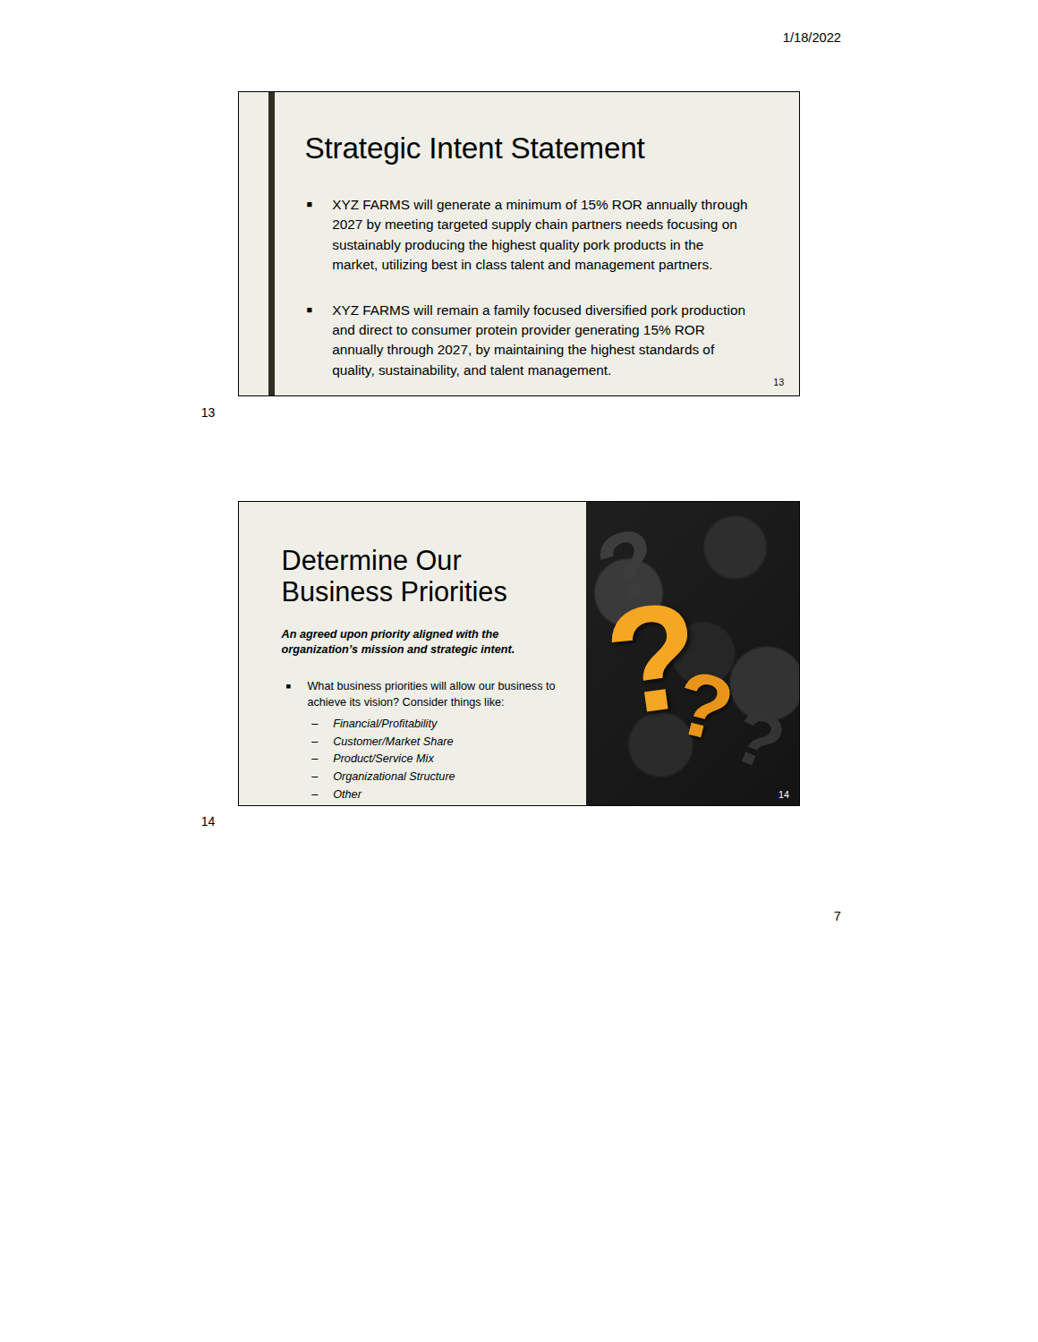1/18/2022
Strategic Intent Statement
XYZ FARMS will generate a minimum of 15% ROR annually through 2027 by meeting targeted supply chain partners needs focusing on sustainably producing the highest quality pork products in the market, utilizing best in class talent and management partners.
XYZ FARMS will remain a family focused diversified pork production and direct to consumer protein provider generating 15% ROR annually through 2027, by maintaining the highest standards of quality, sustainability, and talent management.
13
13
Determine Our
Business Priorities
An agreed upon priority aligned with the organization’s mission and strategic intent.
What business priorities will allow our business to achieve its vision? Consider things like:
Financial/Profitability
Customer/Market Share
Product/Service Mix
Organizational Structure
Other
?
?
14
14
7